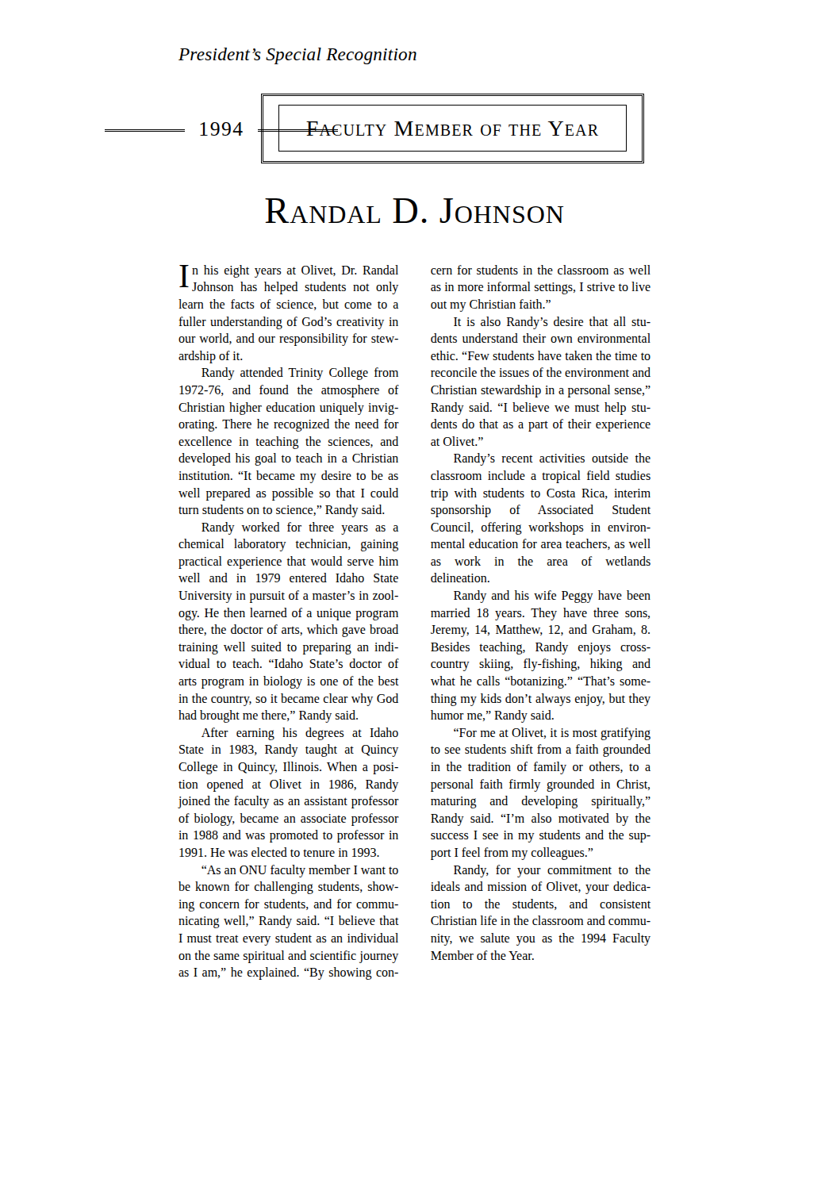President’s Special Recognition
1994
Faculty Member of the Year
Randal D. Johnson
In his eight years at Olivet, Dr. Randal Johnson has helped students not only learn the facts of science, but come to a fuller understanding of God’s creativity in our world, and our responsibility for stewardship of it.
Randy attended Trinity College from 1972-76, and found the atmosphere of Christian higher education uniquely invigorating. There he recognized the need for excellence in teaching the sciences, and developed his goal to teach in a Christian institution. “It became my desire to be as well prepared as possible so that I could turn students on to science,” Randy said.
Randy worked for three years as a chemical laboratory technician, gaining practical experience that would serve him well and in 1979 entered Idaho State University in pursuit of a master’s in zoology. He then learned of a unique program there, the doctor of arts, which gave broad training well suited to preparing an individual to teach. “Idaho State’s doctor of arts program in biology is one of the best in the country, so it became clear why God had brought me there,” Randy said.
After earning his degrees at Idaho State in 1983, Randy taught at Quincy College in Quincy, Illinois. When a position opened at Olivet in 1986, Randy joined the faculty as an assistant professor of biology, became an associate professor in 1988 and was promoted to professor in 1991. He was elected to tenure in 1993.
“As an ONU faculty member I want to be known for challenging students, showing concern for students, and for communicating well,” Randy said. “I believe that I must treat every student as an individual on the same spiritual and scientific journey as I am,” he explained. “By showing concern for students in the classroom as well as in more informal settings, I strive to live out my Christian faith.”
It is also Randy’s desire that all students understand their own environmental ethic. “Few students have taken the time to reconcile the issues of the environment and Christian stewardship in a personal sense,” Randy said. “I believe we must help students do that as a part of their experience at Olivet.”
Randy’s recent activities outside the classroom include a tropical field studies trip with students to Costa Rica, interim sponsorship of Associated Student Council, offering workshops in environmental education for area teachers, as well as work in the area of wetlands delineation.
Randy and his wife Peggy have been married 18 years. They have three sons, Jeremy, 14, Matthew, 12, and Graham, 8. Besides teaching, Randy enjoys cross-country skiing, fly-fishing, hiking and what he calls “botanizing.” “That’s something my kids don’t always enjoy, but they humor me,” Randy said.
“For me at Olivet, it is most gratifying to see students shift from a faith grounded in the tradition of family or others, to a personal faith firmly grounded in Christ, maturing and developing spiritually,” Randy said. “I’m also motivated by the success I see in my students and the support I feel from my colleagues.”
Randy, for your commitment to the ideals and mission of Olivet, your dedication to the students, and consistent Christian life in the classroom and community, we salute you as the 1994 Faculty Member of the Year.